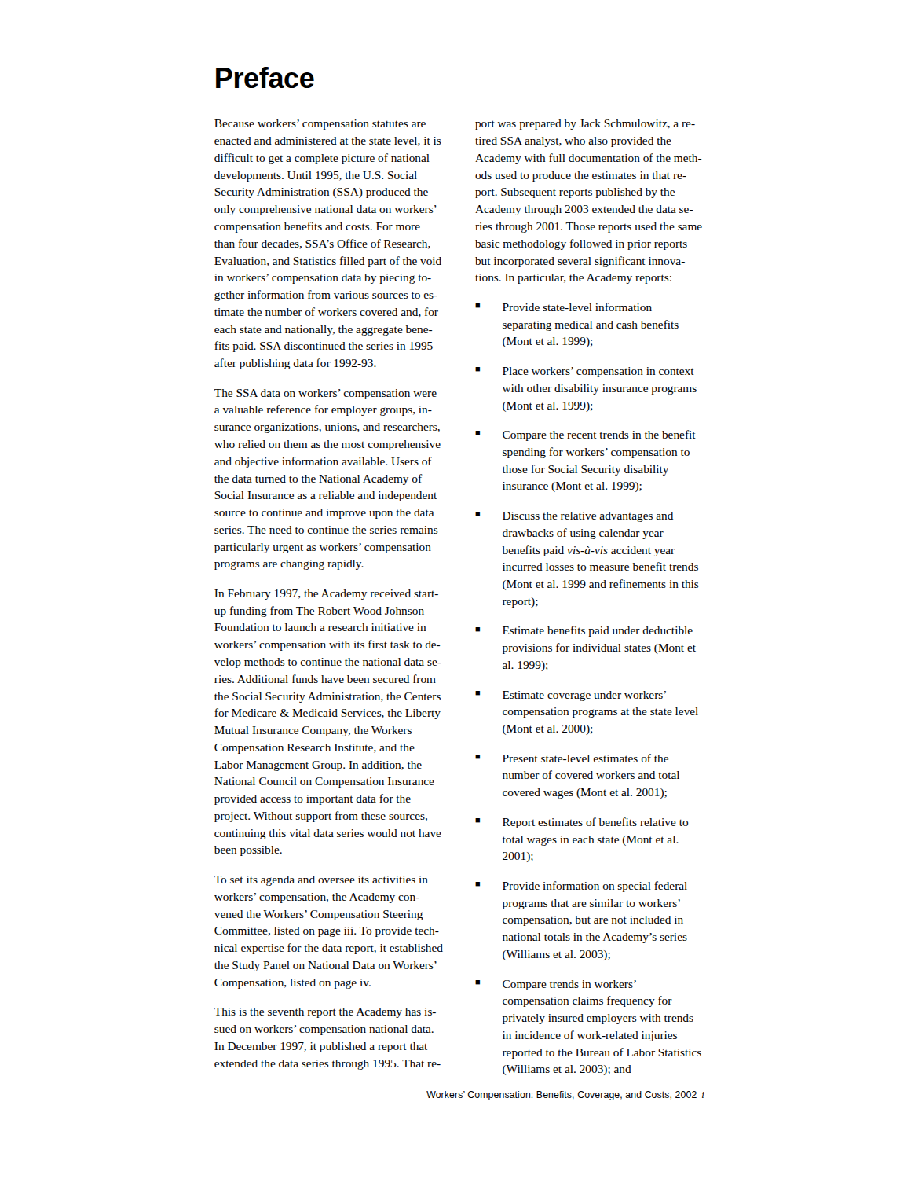Preface
Because workers’ compensation statutes are enacted and administered at the state level, it is difficult to get a complete picture of national developments. Until 1995, the U.S. Social Security Administration (SSA) produced the only comprehensive national data on workers’ compensation benefits and costs. For more than four decades, SSA’s Office of Research, Evaluation, and Statistics filled part of the void in workers’ compensation data by piecing together information from various sources to estimate the number of workers covered and, for each state and nationally, the aggregate benefits paid. SSA discontinued the series in 1995 after publishing data for 1992-93.
The SSA data on workers’ compensation were a valuable reference for employer groups, insurance organizations, unions, and researchers, who relied on them as the most comprehensive and objective information available. Users of the data turned to the National Academy of Social Insurance as a reliable and independent source to continue and improve upon the data series. The need to continue the series remains particularly urgent as workers’ compensation programs are changing rapidly.
In February 1997, the Academy received start-up funding from The Robert Wood Johnson Foundation to launch a research initiative in workers’ compensation with its first task to develop methods to continue the national data series. Additional funds have been secured from the Social Security Administration, the Centers for Medicare & Medicaid Services, the Liberty Mutual Insurance Company, the Workers Compensation Research Institute, and the Labor Management Group. In addition, the National Council on Compensation Insurance provided access to important data for the project. Without support from these sources, continuing this vital data series would not have been possible.
To set its agenda and oversee its activities in workers’ compensation, the Academy convened the Workers’ Compensation Steering Committee, listed on page iii. To provide technical expertise for the data report, it established the Study Panel on National Data on Workers’ Compensation, listed on page iv.
This is the seventh report the Academy has issued on workers’ compensation national data. In December 1997, it published a report that extended the data series through 1995. That report was prepared by Jack Schmulowitz, a retired SSA analyst, who also provided the Academy with full documentation of the methods used to produce the estimates in that report. Subsequent reports published by the Academy through 2003 extended the data series through 2001. Those reports used the same basic methodology followed in prior reports but incorporated several significant innovations. In particular, the Academy reports:
Provide state-level information separating medical and cash benefits (Mont et al. 1999);
Place workers’ compensation in context with other disability insurance programs (Mont et al. 1999);
Compare the recent trends in the benefit spending for workers’ compensation to those for Social Security disability insurance (Mont et al. 1999);
Discuss the relative advantages and drawbacks of using calendar year benefits paid vis-à-vis accident year incurred losses to measure benefit trends (Mont et al. 1999 and refinements in this report);
Estimate benefits paid under deductible provisions for individual states (Mont et al. 1999);
Estimate coverage under workers’ compensation programs at the state level (Mont et al. 2000);
Present state-level estimates of the number of covered workers and total covered wages (Mont et al. 2001);
Report estimates of benefits relative to total wages in each state (Mont et al. 2001);
Provide information on special federal programs that are similar to workers’ compensation, but are not included in national totals in the Academy’s series (Williams et al. 2003);
Compare trends in workers’ compensation claims frequency for privately insured employers with trends in incidence of work-related injuries reported to the Bureau of Labor Statistics (Williams et al. 2003); and
Workers’ Compensation: Benefits, Coverage, and Costs, 2002i